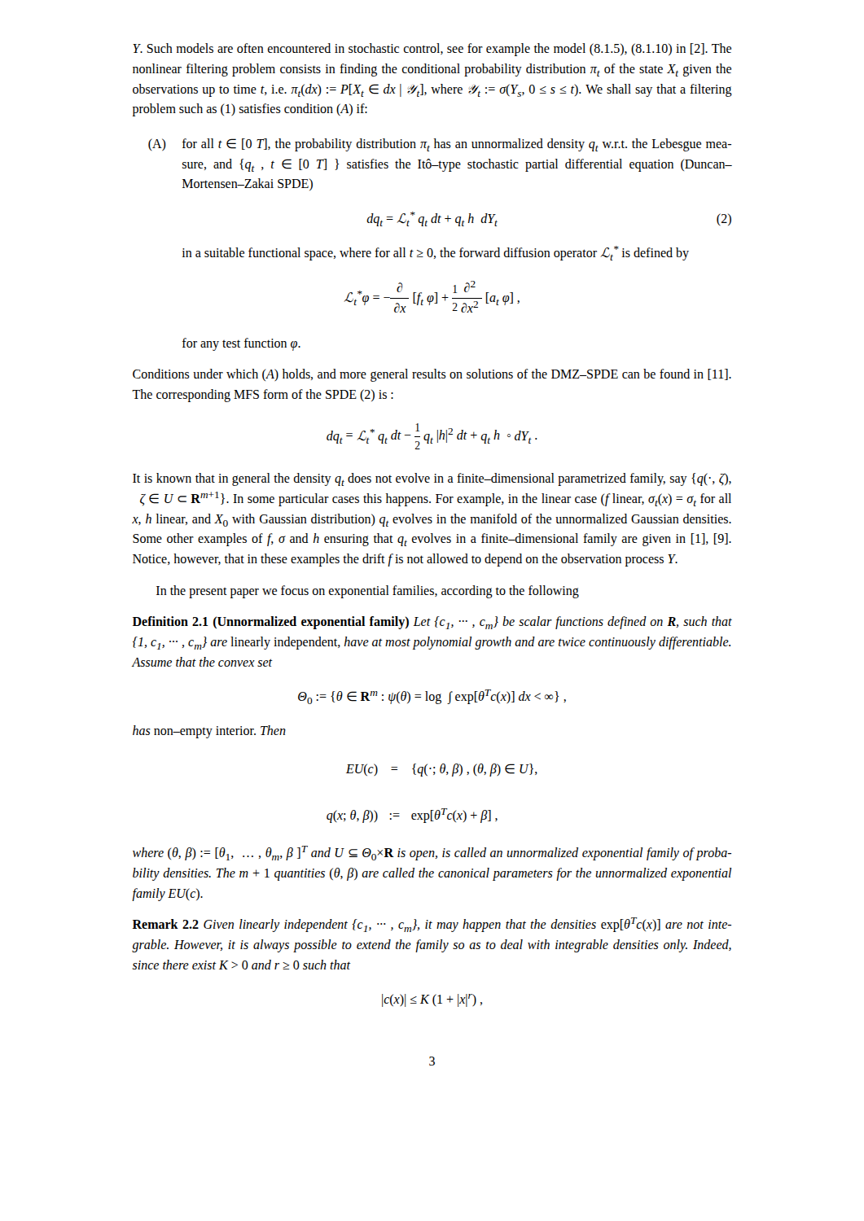Y. Such models are often encountered in stochastic control, see for example the model (8.1.5), (8.1.10) in [2]. The nonlinear filtering problem consists in finding the conditional probability distribution πt of the state Xt given the observations up to time t, i.e. πt(dx) := P[Xt ∈ dx | 𝒴t], where 𝒴t := σ(Ys, 0 ≤ s ≤ t). We shall say that a filtering problem such as (1) satisfies condition (A) if:
(A)
for all t ∈ [0 T], the probability distribution πt has an unnormalized density qt w.r.t. the Lebesgue measure, and {qt , t ∈ [0 T] } satisfies the Itô–type stochastic partial differential equation (Duncan–Mortensen–Zakai SPDE)
dqt = ℒt* qt dt + qt h dYt
(2)
in a suitable functional space, where for all t ≥ 0, the forward diffusion operator ℒt* is defined by
ℒt*φ = −∂∂x [ft φ] + 12∂2∂x2 [at φ] ,
for any test function φ.
Conditions under which (A) holds, and more general results on solutions of the DMZ–SPDE can be found in [11]. The corresponding MFS form of the SPDE (2) is :
dqt = ℒt* qt dt − 12 qt |h|2 dt + qt h ◦ dYt .
It is known that in general the density qt does not evolve in a finite–dimensional parametrized family, say {q(·, ζ), ζ ∈ U ⊂ Rm+1}. In some particular cases this happens. For example, in the linear case (f linear, σt(x) = σt for all x, h linear, and X0 with Gaussian distribution) qt evolves in the manifold of the unnormalized Gaussian densities. Some other examples of f, σ and h ensuring that qt evolves in a finite–dimensional family are given in [1], [9]. Notice, however, that in these examples the drift f is not allowed to depend on the observation process Y.
In the present paper we focus on exponential families, according to the following
Definition 2.1 (Unnormalized exponential family) Let {c1, ··· , cm} be scalar functions defined on R, such that {1, c1, ··· , cm} are linearly independent, have at most polynomial growth and are twice continuously differentiable. Assume that the convex set
Θ0 := {θ ∈ Rm : ψ(θ) = log ∫ exp[θTc(x)] dx < ∞} ,
has non–empty interior. Then
| EU ( c ) | = | { q (·; θ , β ) , ( θ , β ) ∈ U }, |
| q ( x ; θ , β )) | := | exp[ θ T c ( x ) + β ] , |
where (θ, β) := [θ1, … , θm, β ]T and U ⊆ Θ0×R is open, is called an unnormalized exponential family of probability densities. The m + 1 quantities (θ, β) are called the canonical parameters for the unnormalized exponential family EU(c).
Remark 2.2 Given linearly independent {c1, ··· , cm}, it may happen that the densities exp[θTc(x)] are not integrable. However, it is always possible to extend the family so as to deal with integrable densities only. Indeed, since there exist K > 0 and r ≥ 0 such that
|c(x)| ≤ K (1 + |x|r) ,
3